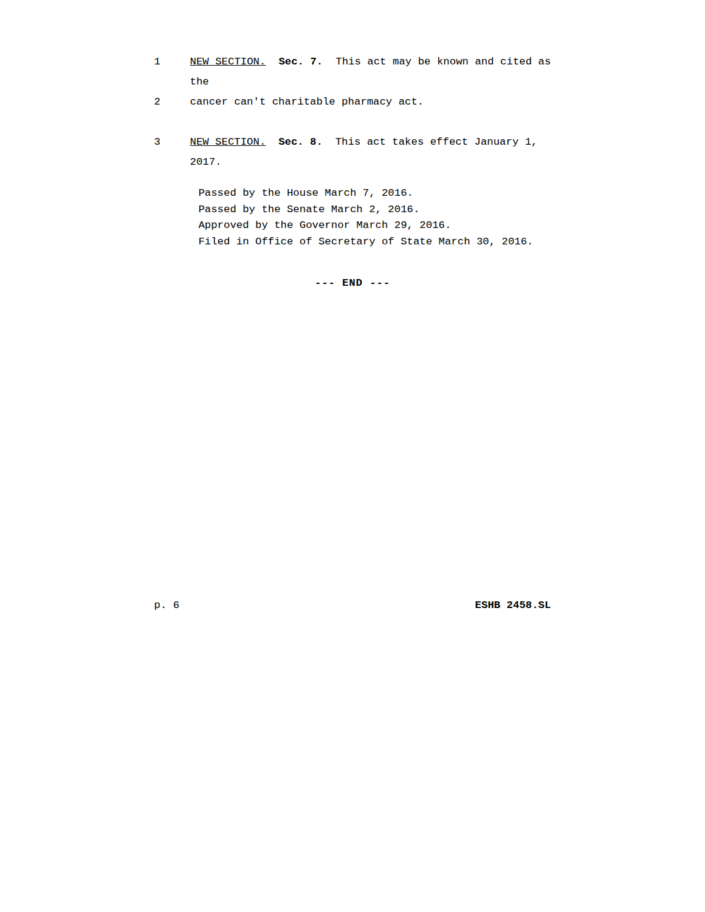1 NEW SECTION. Sec. 7. This act may be known and cited as the
2 cancer can't charitable pharmacy act.
3 NEW SECTION. Sec. 8. This act takes effect January 1, 2017.
Passed by the House March 7, 2016.
Passed by the Senate March 2, 2016.
Approved by the Governor March 29, 2016.
Filed in Office of Secretary of State March 30, 2016.
--- END ---
p. 6 ESHB 2458.SL